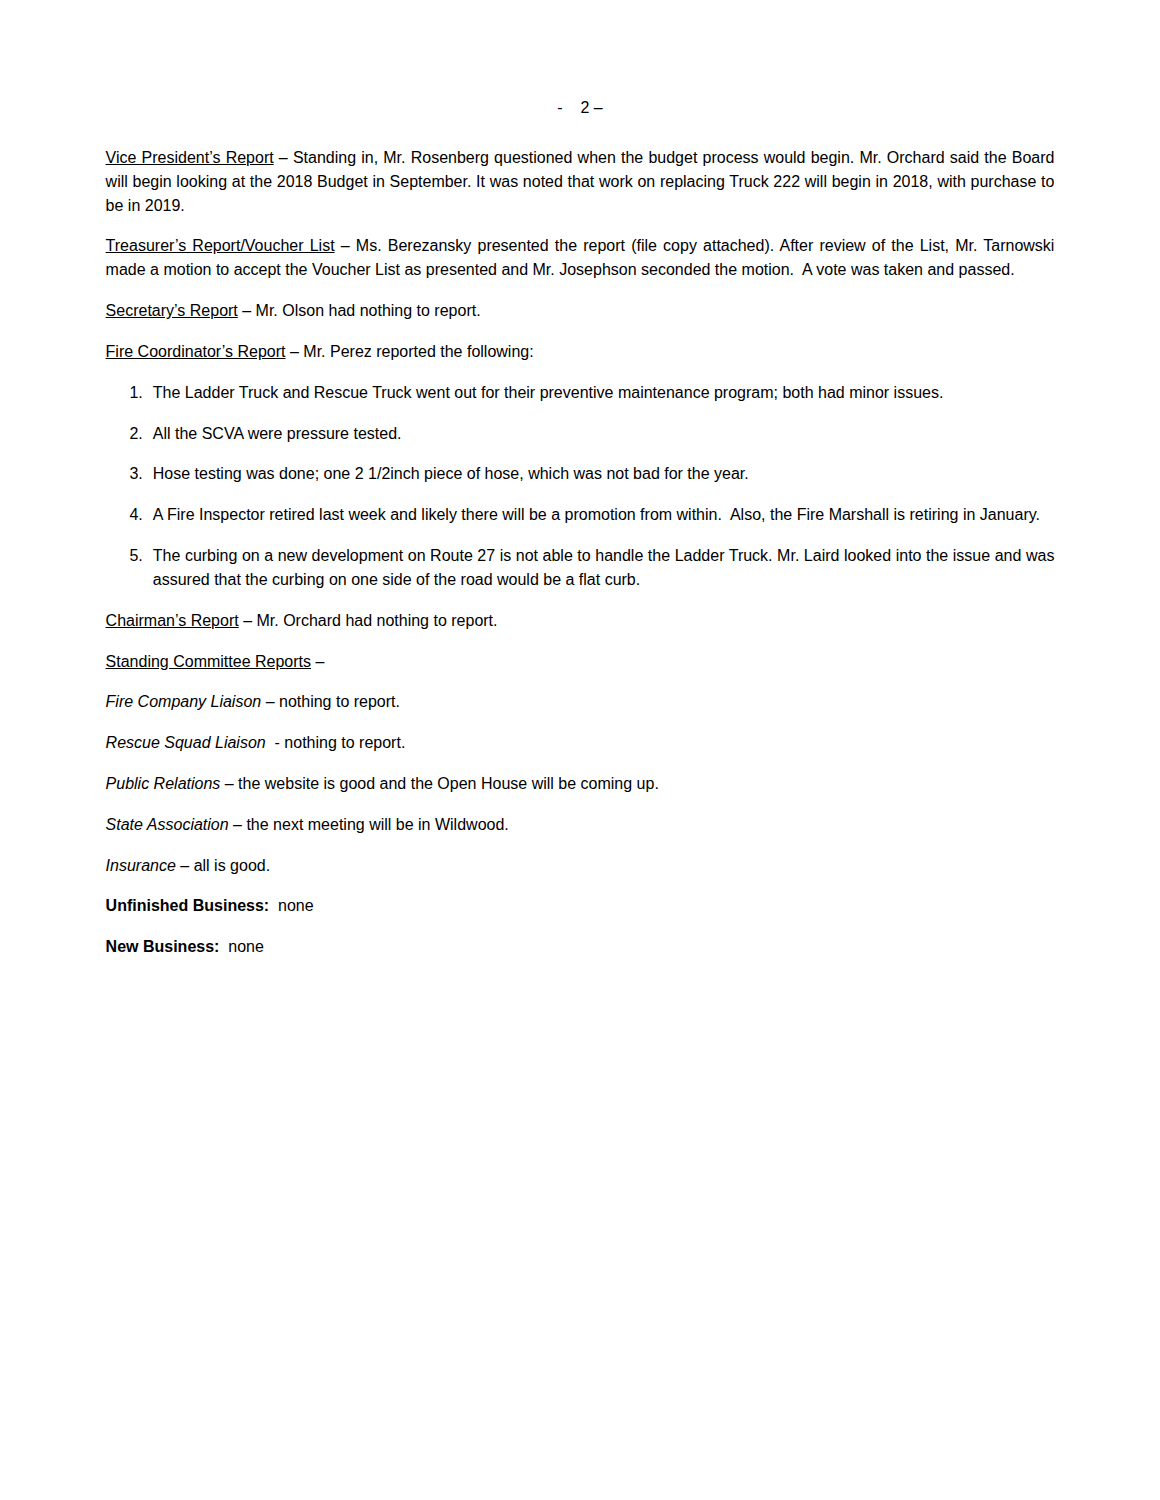- 2 –
Vice President’s Report – Standing in, Mr. Rosenberg questioned when the budget process would begin. Mr. Orchard said the Board will begin looking at the 2018 Budget in September. It was noted that work on replacing Truck 222 will begin in 2018, with purchase to be in 2019.
Treasurer’s Report/Voucher List – Ms. Berezansky presented the report (file copy attached). After review of the List, Mr. Tarnowski made a motion to accept the Voucher List as presented and Mr. Josephson seconded the motion. A vote was taken and passed.
Secretary’s Report – Mr. Olson had nothing to report.
Fire Coordinator’s Report – Mr. Perez reported the following:
The Ladder Truck and Rescue Truck went out for their preventive maintenance program; both had minor issues.
All the SCVA were pressure tested.
Hose testing was done; one 2 1/2inch piece of hose, which was not bad for the year.
A Fire Inspector retired last week and likely there will be a promotion from within. Also, the Fire Marshall is retiring in January.
The curbing on a new development on Route 27 is not able to handle the Ladder Truck. Mr. Laird looked into the issue and was assured that the curbing on one side of the road would be a flat curb.
Chairman’s Report – Mr. Orchard had nothing to report.
Standing Committee Reports –
Fire Company Liaison – nothing to report.
Rescue Squad Liaison - nothing to report.
Public Relations – the website is good and the Open House will be coming up.
State Association – the next meeting will be in Wildwood.
Insurance – all is good.
Unfinished Business: none
New Business: none